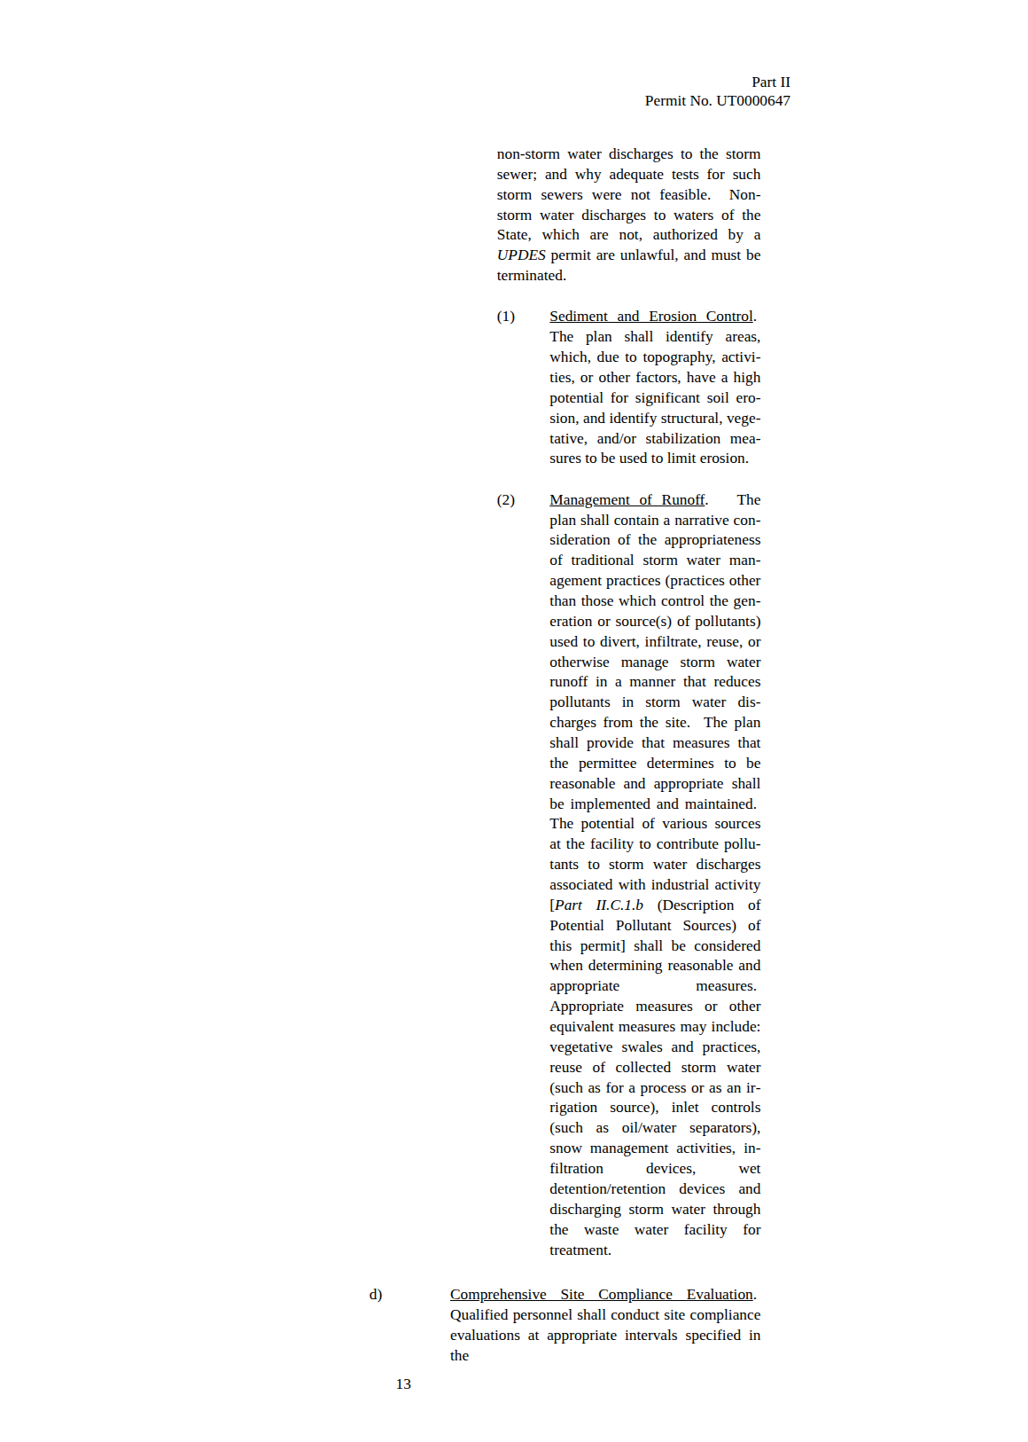Part II
Permit No. UT0000647
non-storm water discharges to the storm sewer; and why adequate tests for such storm sewers were not feasible. Non-storm water discharges to waters of the State, which are not, authorized by a UPDES permit are unlawful, and must be terminated.
(1)
Sediment and Erosion Control. The plan shall identify areas, which, due to topography, activities, or other factors, have a high potential for significant soil erosion, and identify structural, vegetative, and/or stabilization measures to be used to limit erosion.
(2)
Management of Runoff. The plan shall contain a narrative consideration of the appropriateness of traditional storm water management practices (practices other than those which control the generation or source(s) of pollutants) used to divert, infiltrate, reuse, or otherwise manage storm water runoff in a manner that reduces pollutants in storm water discharges from the site. The plan shall provide that measures that the permittee determines to be reasonable and appropriate shall be implemented and maintained. The potential of various sources at the facility to contribute pollutants to storm water discharges associated with industrial activity [Part II.C.1.b (Description of Potential Pollutant Sources) of this permit] shall be considered when determining reasonable and appropriate measures. Appropriate measures or other equivalent measures may include: vegetative swales and practices, reuse of collected storm water (such as for a process or as an irrigation source), inlet controls (such as oil/water separators), snow management activities, infiltration devices, wet detention/retention devices and discharging storm water through the waste water facility for treatment.
d)
Comprehensive Site Compliance Evaluation. Qualified personnel shall conduct site compliance evaluations at appropriate intervals specified in the
13